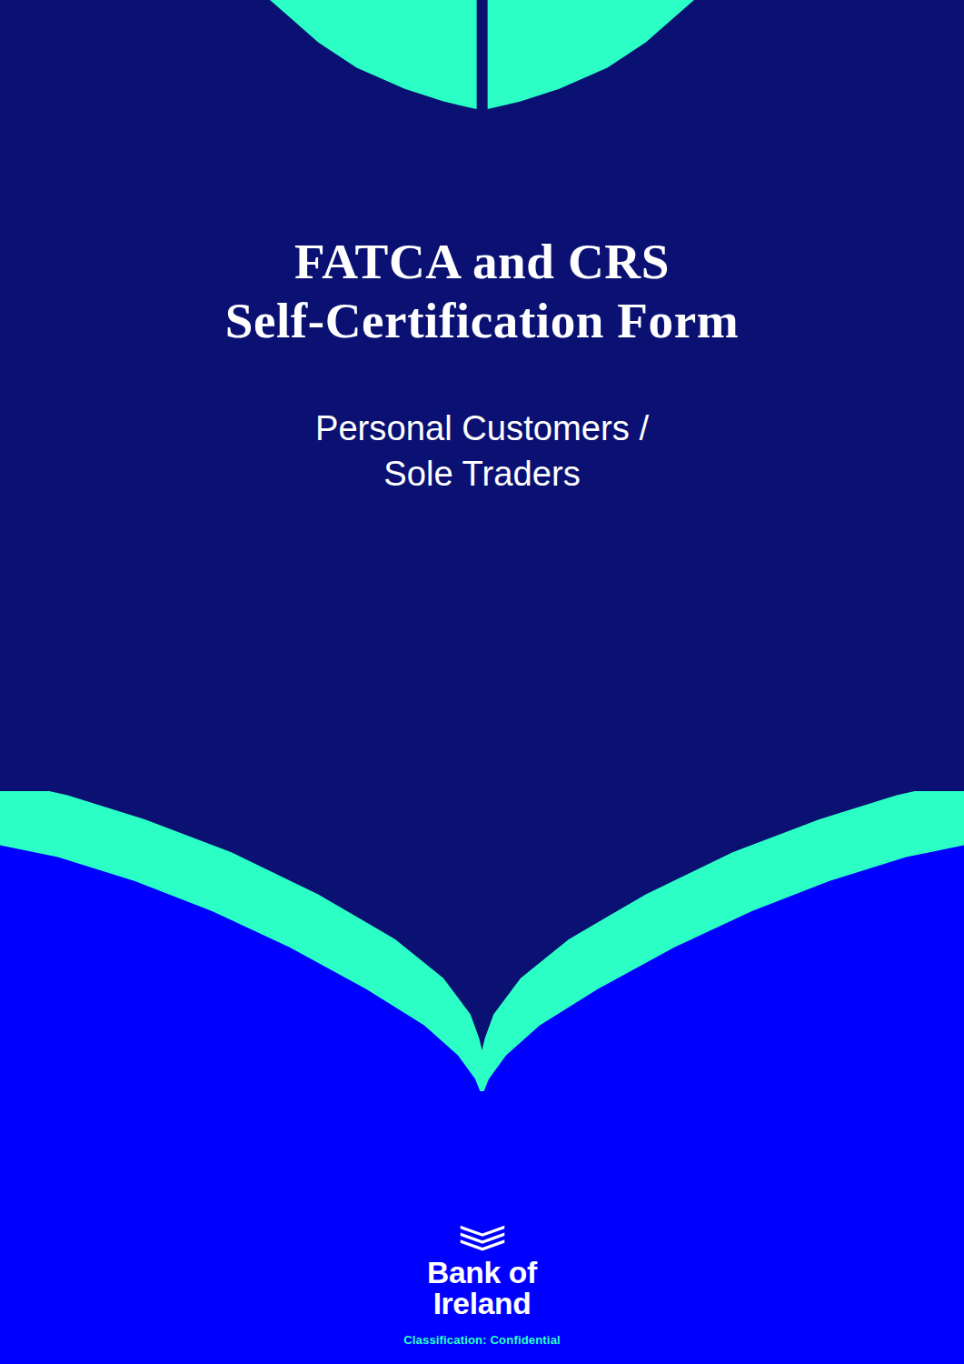FATCA and CRS
Self-Certification Form
Personal Customers /
Sole Traders
Bank of
Ireland
Classification: Confidential